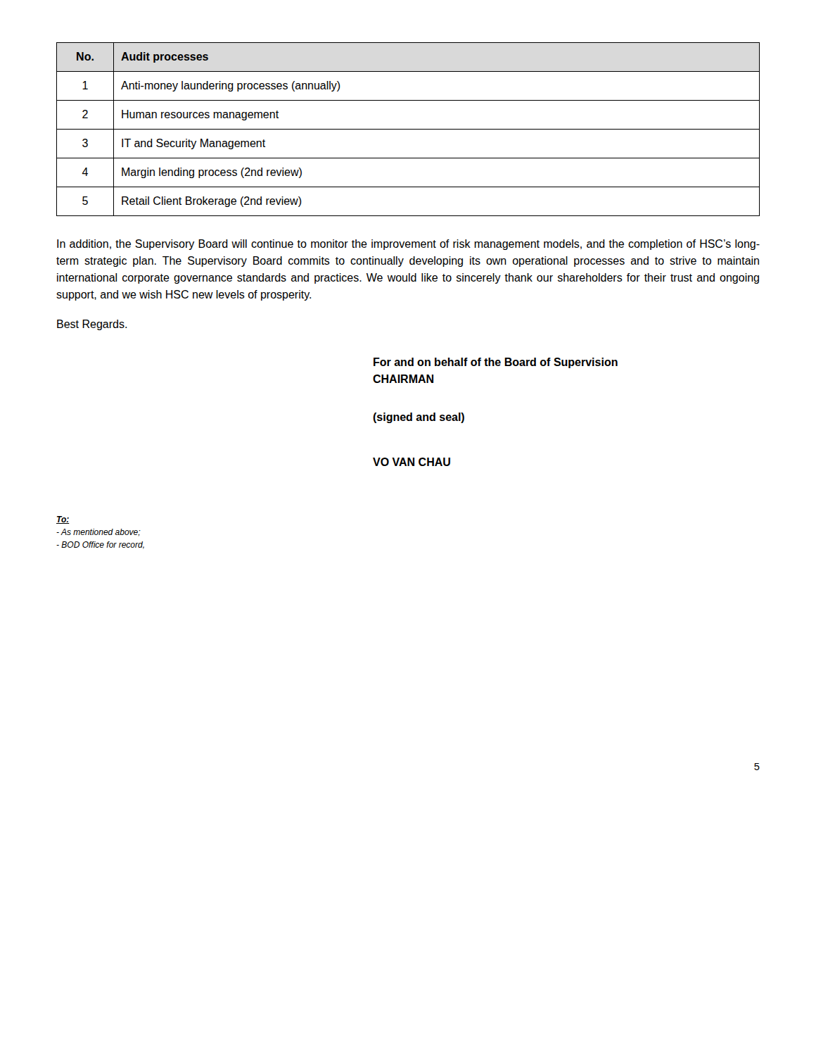| No. | Audit processes |
| --- | --- |
| 1 | Anti-money laundering processes (annually) |
| 2 | Human resources management |
| 3 | IT and Security Management |
| 4 | Margin lending process (2nd review) |
| 5 | Retail Client Brokerage (2nd review) |
In addition, the Supervisory Board will continue to monitor the improvement of risk management models, and the completion of HSC’s long-term strategic plan. The Supervisory Board commits to continually developing its own operational processes and to strive to maintain international corporate governance standards and practices. We would like to sincerely thank our shareholders for their trust and ongoing support, and we wish HSC new levels of prosperity.
Best Regards.
For and on behalf of the Board of Supervision
CHAIRMAN
(signed and seal)
VO VAN CHAU
To:
As mentioned above;
BOD Office for record,
5